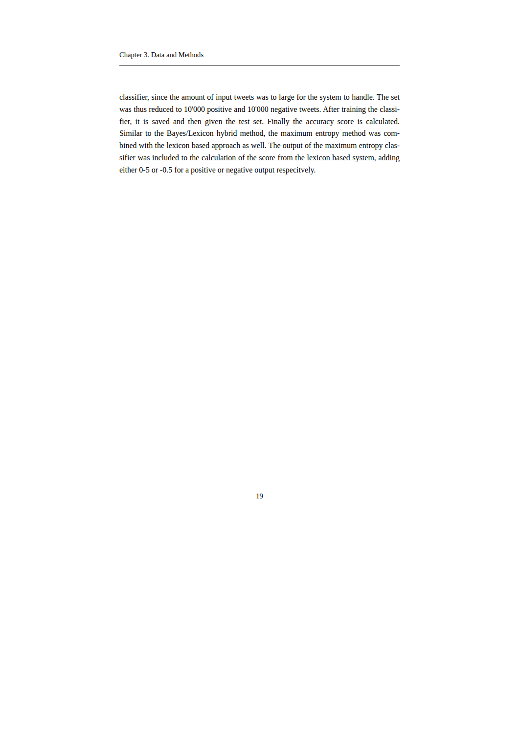Chapter 3. Data and Methods
classifier, since the amount of input tweets was to large for the system to handle. The set was thus reduced to 10'000 positive and 10'000 negative tweets. After training the classifier, it is saved and then given the test set. Finally the accuracy score is calculated. Similar to the Bayes/Lexicon hybrid method, the maximum entropy method was combined with the lexicon based approach as well. The output of the maximum entropy classifier was included to the calculation of the score from the lexicon based system, adding either 0-5 or -0.5 for a positive or negative output respecitvely.
19